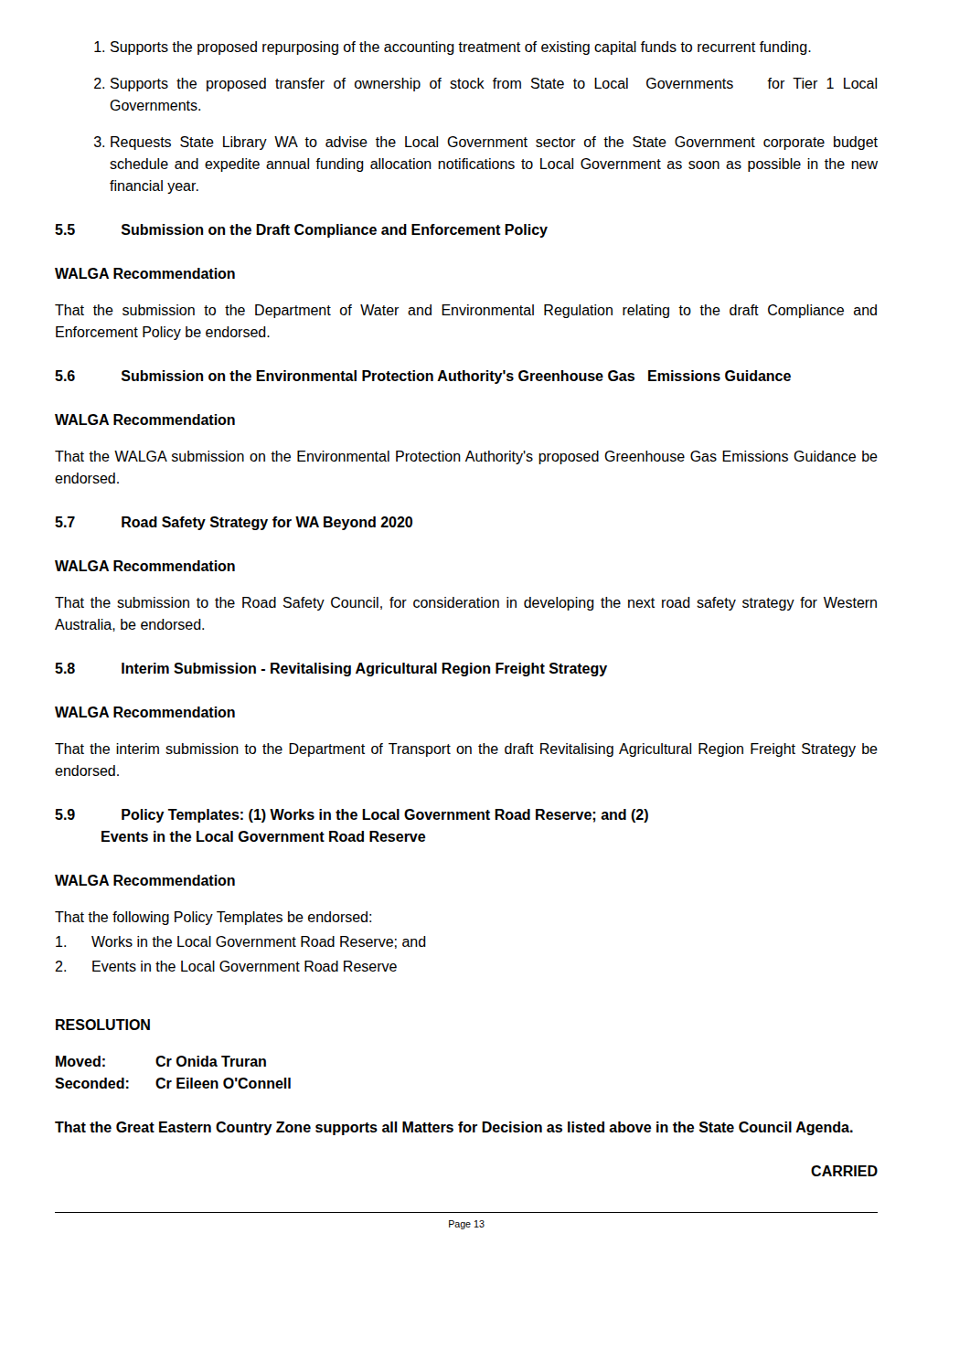Supports the proposed repurposing of the accounting treatment of existing capital funds to recurrent funding.
Supports the proposed transfer of ownership of stock from State to Local Governments for Tier 1 Local Governments.
Requests State Library WA to advise the Local Government sector of the State Government corporate budget schedule and expedite annual funding allocation notifications to Local Government as soon as possible in the new financial year.
5.5 Submission on the Draft Compliance and Enforcement Policy
WALGA Recommendation
That the submission to the Department of Water and Environmental Regulation relating to the draft Compliance and Enforcement Policy be endorsed.
5.6 Submission on the Environmental Protection Authority's Greenhouse Gas Emissions Guidance
WALGA Recommendation
That the WALGA submission on the Environmental Protection Authority's proposed Greenhouse Gas Emissions Guidance be endorsed.
5.7 Road Safety Strategy for WA Beyond 2020
WALGA Recommendation
That the submission to the Road Safety Council, for consideration in developing the next road safety strategy for Western Australia, be endorsed.
5.8 Interim Submission - Revitalising Agricultural Region Freight Strategy
WALGA Recommendation
That the interim submission to the Department of Transport on the draft Revitalising Agricultural Region Freight Strategy be endorsed.
5.9 Policy Templates: (1) Works in the Local Government Road Reserve; and (2)
Events in the Local Government Road Reserve
WALGA Recommendation
That the following Policy Templates be endorsed:
1. Works in the Local Government Road Reserve; and
2. Events in the Local Government Road Reserve
RESOLUTION
| Moved: | Cr Onida Truran |
| Seconded: | Cr Eileen O'Connell |
That the Great Eastern Country Zone supports all Matters for Decision as listed above in the State Council Agenda.
CARRIED
Page 13